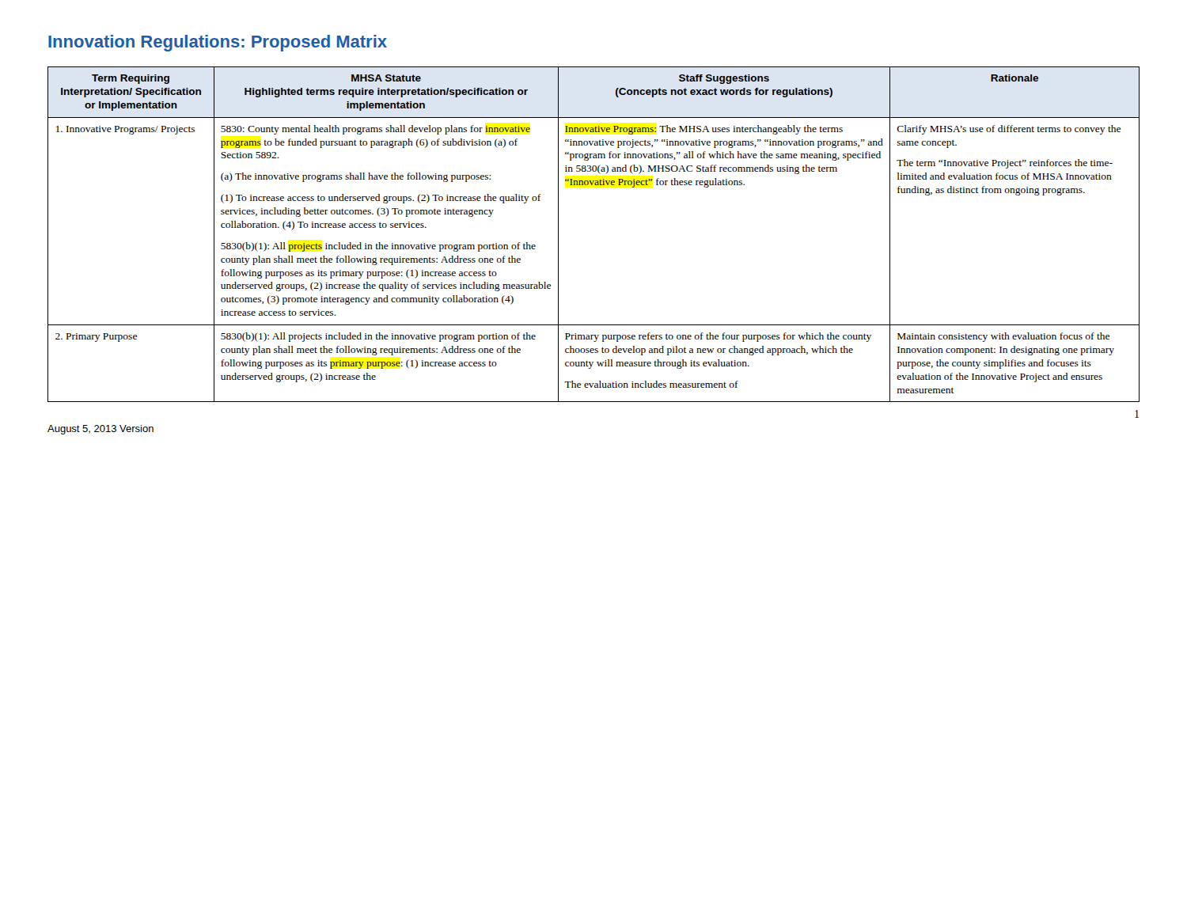Innovation Regulations: Proposed Matrix
| Term Requiring Interpretation/ Specification or Implementation | MHSA Statute Highlighted terms require interpretation/specification or implementation | Staff Suggestions (Concepts not exact words for regulations) | Rationale |
| --- | --- | --- | --- |
| Innovative Programs/ Projects | 5830: County mental health programs shall develop plans for innovative programs to be funded pursuant to paragraph (6) of subdivision (a) of Section 5892. (a) The innovative programs shall have the following purposes: (1) To increase access to underserved groups. (2) To increase the quality of services, including better outcomes. (3) To promote interagency collaboration. (4) To increase access to services. 5830(b)(1): All projects included in the innovative program portion of the county plan shall meet the following requirements: Address one of the following purposes as its primary purpose: (1) increase access to underserved groups, (2) increase the quality of services including measurable outcomes, (3) promote interagency and community collaboration (4) increase access to services. | Innovative Programs: The MHSA uses interchangeably the terms “innovative projects,” “innovative programs,” “innovation programs,” and “program for innovations,” all of which have the same meaning, specified in 5830(a) and (b). MHSOAC Staff recommends using the term “Innovative Project” for these regulations. | Clarify MHSA’s use of different terms to convey the same concept. The term “Innovative Project” reinforces the time-limited and evaluation focus of MHSA Innovation funding, as distinct from ongoing programs. |
| Primary Purpose | 5830(b)(1): All projects included in the innovative program portion of the county plan shall meet the following requirements: Address one of the following purposes as its primary purpose : (1) increase access to underserved groups, (2) increase the | Primary purpose refers to one of the four purposes for which the county chooses to develop and pilot a new or changed approach, which the county will measure through its evaluation. The evaluation includes measurement of | Maintain consistency with evaluation focus of the Innovation component: In designating one primary purpose, the county simplifies and focuses its evaluation of the Innovative Project and ensures measurement |
1 August 5, 2013 Version